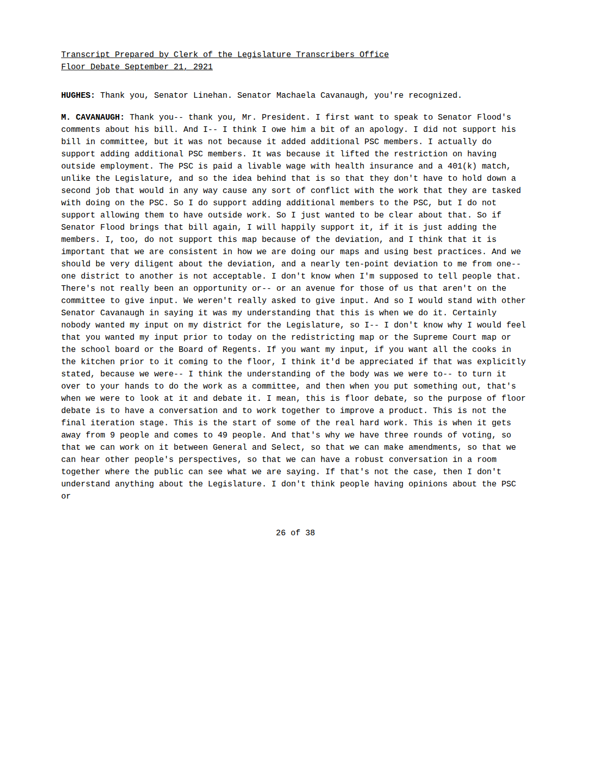Transcript Prepared by Clerk of the Legislature Transcribers Office
Floor Debate September 21, 2921
HUGHES: Thank you, Senator Linehan. Senator Machaela Cavanaugh, you're recognized.
M. CAVANAUGH: Thank you-- thank you, Mr. President. I first want to speak to Senator Flood's comments about his bill. And I-- I think I owe him a bit of an apology. I did not support his bill in committee, but it was not because it added additional PSC members. I actually do support adding additional PSC members. It was because it lifted the restriction on having outside employment. The PSC is paid a livable wage with health insurance and a 401(k) match, unlike the Legislature, and so the idea behind that is so that they don't have to hold down a second job that would in any way cause any sort of conflict with the work that they are tasked with doing on the PSC. So I do support adding additional members to the PSC, but I do not support allowing them to have outside work. So I just wanted to be clear about that. So if Senator Flood brings that bill again, I will happily support it, if it is just adding the members. I, too, do not support this map because of the deviation, and I think that it is important that we are consistent in how we are doing our maps and using best practices. And we should be very diligent about the deviation, and a nearly ten-point deviation to me from one-- one district to another is not acceptable. I don't know when I'm supposed to tell people that. There's not really been an opportunity or-- or an avenue for those of us that aren't on the committee to give input. We weren't really asked to give input. And so I would stand with other Senator Cavanaugh in saying it was my understanding that this is when we do it. Certainly nobody wanted my input on my district for the Legislature, so I-- I don't know why I would feel that you wanted my input prior to today on the redistricting map or the Supreme Court map or the school board or the Board of Regents. If you want my input, if you want all the cooks in the kitchen prior to it coming to the floor, I think it'd be appreciated if that was explicitly stated, because we were-- I think the understanding of the body was we were to-- to turn it over to your hands to do the work as a committee, and then when you put something out, that's when we were to look at it and debate it. I mean, this is floor debate, so the purpose of floor debate is to have a conversation and to work together to improve a product. This is not the final iteration stage. This is the start of some of the real hard work. This is when it gets away from 9 people and comes to 49 people. And that's why we have three rounds of voting, so that we can work on it between General and Select, so that we can make amendments, so that we can hear other people's perspectives, so that we can have a robust conversation in a room together where the public can see what we are saying. If that's not the case, then I don't understand anything about the Legislature. I don't think people having opinions about the PSC or
26 of 38